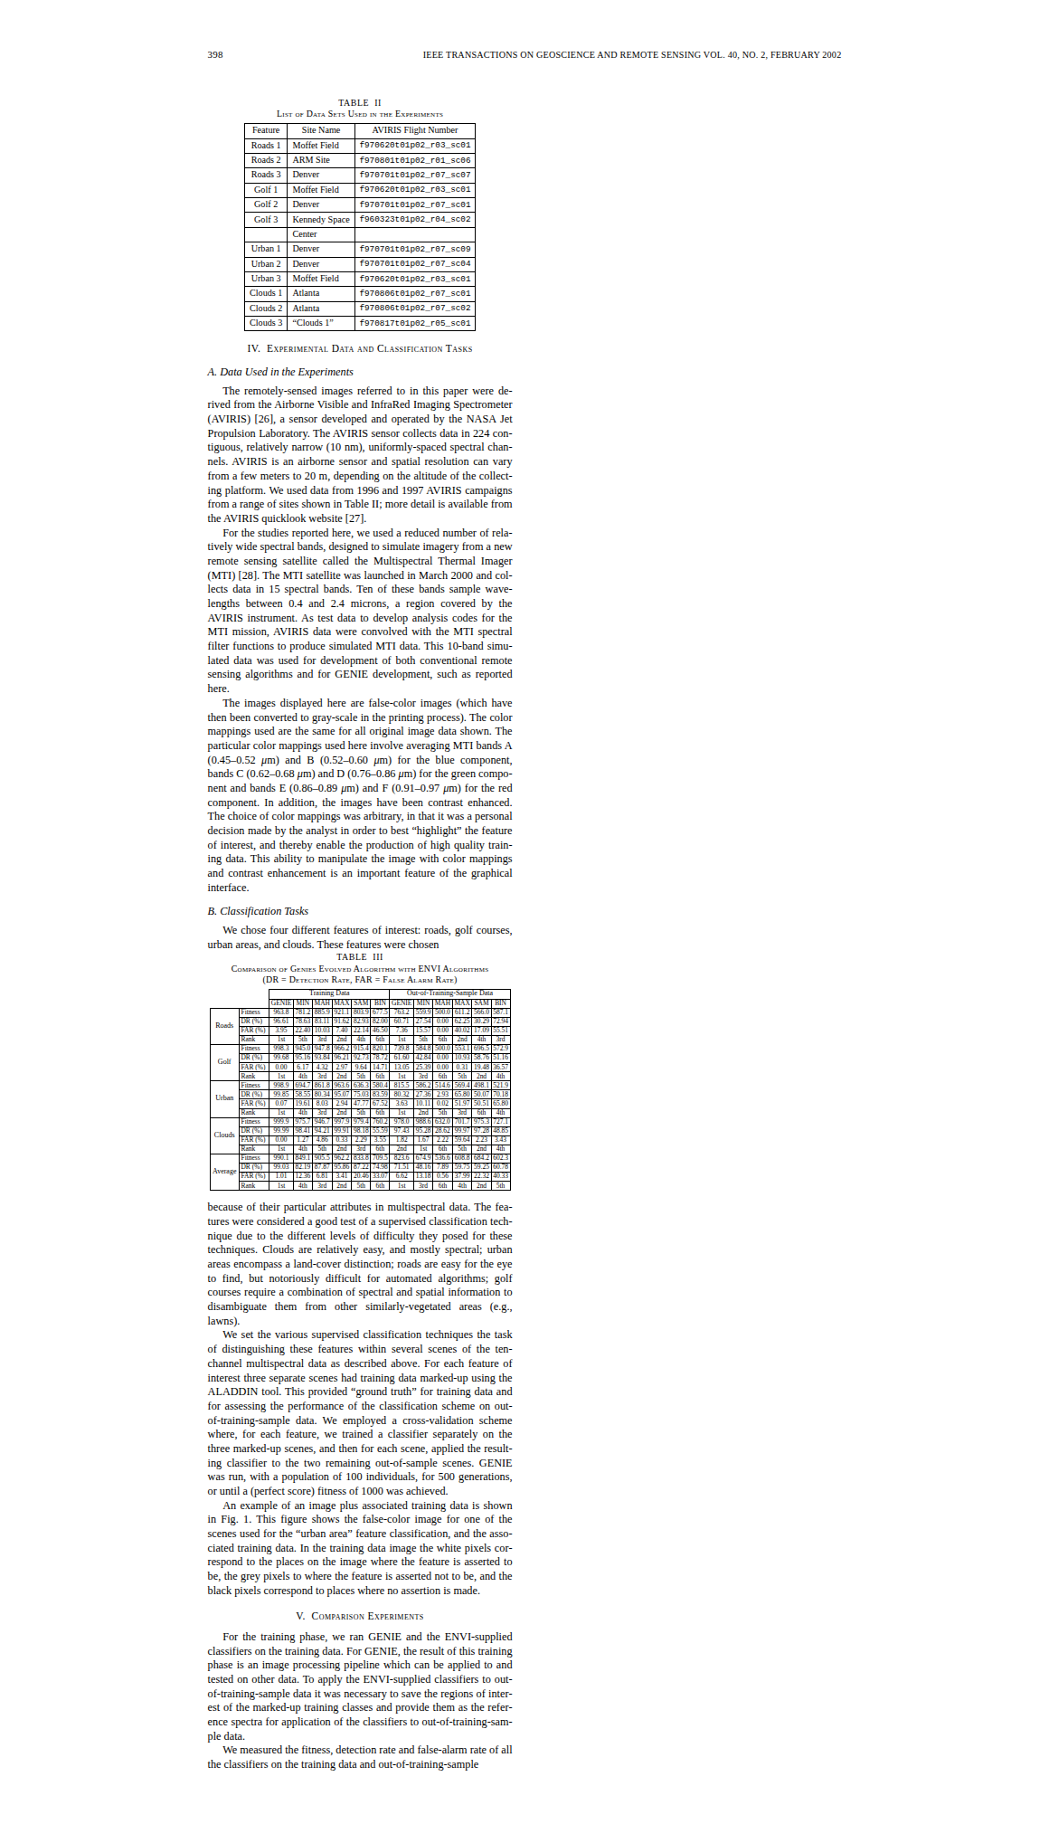398
IEEE TRANSACTIONS ON GEOSCIENCE AND REMOTE SENSING VOL. 40, NO. 2, FEBRUARY 2002
TABLE II List of Data Sets Used in the Experiments
| Feature | Site Name | AVIRIS Flight Number |
| --- | --- | --- |
| Roads 1 | Moffet Field | f970620t01p02_r03_sc01 |
| Roads 2 | ARM Site | f970801t01p02_r01_sc06 |
| Roads 3 | Denver | f970701t01p02_r07_sc07 |
| Golf 1 | Moffet Field | f970620t01p02_r03_sc01 |
| Golf 2 | Denver | f970701t01p02_r07_sc01 |
| Golf 3 | Kennedy Space | f960323t01p02_r04_sc02 |
| | Center | |
| Urban 1 | Denver | f970701t01p02_r07_sc09 |
| Urban 2 | Denver | f970701t01p02_r07_sc04 |
| Urban 3 | Moffet Field | f970620t01p02_r03_sc01 |
| Clouds 1 | Atlanta | f970806t01p02_r07_sc01 |
| Clouds 2 | Atlanta | f970806t01p02_r07_sc02 |
| Clouds 3 | “Clouds 1” | f970817t01p02_r05_sc01 |
IV. Experimental Data and Classification Tasks
A. Data Used in the Experiments
The remotely-sensed images referred to in this paper were derived from the Airborne Visible and InfraRed Imaging Spectrometer (AVIRIS) [26], a sensor developed and operated by the NASA Jet Propulsion Laboratory. The AVIRIS sensor collects data in 224 contiguous, relatively narrow (10 nm), uniformly-spaced spectral channels. AVIRIS is an airborne sensor and spatial resolution can vary from a few meters to 20 m, depending on the altitude of the collecting platform. We used data from 1996 and 1997 AVIRIS campaigns from a range of sites shown in Table II; more detail is available from the AVIRIS quicklook website [27].
For the studies reported here, we used a reduced number of relatively wide spectral bands, designed to simulate imagery from a new remote sensing satellite called the Multispectral Thermal Imager (MTI) [28]. The MTI satellite was launched in March 2000 and collects data in 15 spectral bands. Ten of these bands sample wavelengths between 0.4 and 2.4 microns, a region covered by the AVIRIS instrument. As test data to develop analysis codes for the MTI mission, AVIRIS data were convolved with the MTI spectral filter functions to produce simulated MTI data. This 10-band simulated data was used for development of both conventional remote sensing algorithms and for GENIE development, such as reported here.
The images displayed here are false-color images (which have then been converted to gray-scale in the printing process). The color mappings used are the same for all original image data shown. The particular color mappings used here involve averaging MTI bands A (0.45–0.52 μm) and B (0.52–0.60 μm) for the blue component, bands C (0.62–0.68 μm) and D (0.76–0.86 μm) for the green component and bands E (0.86–0.89 μm) and F (0.91–0.97 μm) for the red component. In addition, the images have been contrast enhanced. The choice of color mappings was arbitrary, in that it was a personal decision made by the analyst in order to best “highlight” the feature of interest, and thereby enable the production of high quality training data. This ability to manipulate the image with color mappings and contrast enhancement is an important feature of the graphical interface.
B. Classification Tasks
We chose four different features of interest: roads, golf courses, urban areas, and clouds. These features were chosen
TABLE III Comparison of Genies Evolved Algorithm with ENVI Algorithms
(DR = Detection Rate, FAR = False Alarm Rate)
| | | Training Data | Out-of-Training-Sample Data |
| | | GENIE | MIN | MAH | MAX | SAM | BIN | GENIE | MIN | MAH | MAX | SAM | BIN |
| Roads | Fitness | 963.8 | 781.2 | 885.9 | 921.1 | 803.9 | 677.5 | 763.2 | 559.9 | 500.0 | 611.2 | 566.0 | 587.1 |
| DR (%) | 96.61 | 78.63 | 83.11 | 91.62 | 82.93 | 82.00 | 60.71 | 27.54 | 0.00 | 62.25 | 30.29 | 72.94 |
| FAR (%) | 3.95 | 22.40 | 10.03 | 7.40 | 22.14 | 46.50 | 7.36 | 15.57 | 0.00 | 40.02 | 17.09 | 55.51 |
| Rank | 1st | 5th | 3rd | 2nd | 4th | 6th | 1st | 5th | 6th | 2nd | 4th | 3rd |
| Golf | Fitness | 998.3 | 945.0 | 947.8 | 966.2 | 915.4 | 820.1 | 739.8 | 584.8 | 500.0 | 553.1 | 696.5 | 572.9 |
| DR (%) | 99.68 | 95.16 | 93.84 | 96.21 | 92.73 | 78.72 | 61.60 | 42.84 | 0.00 | 10.93 | 58.76 | 51.16 |
| FAR (%) | 0.00 | 6.17 | 4.32 | 2.97 | 9.64 | 14.71 | 13.05 | 25.39 | 0.00 | 0.31 | 19.48 | 36.57 |
| Rank | 1st | 4th | 3rd | 2nd | 5th | 6th | 1st | 3rd | 6th | 5th | 2nd | 4th |
| Urban | Fitness | 998.9 | 694.7 | 861.8 | 963.6 | 636.3 | 580.4 | 815.5 | 586.2 | 514.6 | 569.4 | 498.1 | 521.9 |
| DR (%) | 99.85 | 58.55 | 80.34 | 95.07 | 75.03 | 83.59 | 80.32 | 27.36 | 2.93 | 65.80 | 50.07 | 70.18 |
| FAR (%) | 0.07 | 19.61 | 8.03 | 2.94 | 47.77 | 67.52 | 3.63 | 10.11 | 0.02 | 51.97 | 50.51 | 65.80 |
| Rank | 1st | 4th | 3rd | 2nd | 5th | 6th | 1st | 2nd | 5th | 3rd | 6th | 4th |
| Clouds | Fitness | 999.9 | 975.7 | 946.7 | 997.9 | 979.4 | 760.2 | 978.0 | 988.6 | 632.0 | 701.7 | 975.3 | 727.1 |
| DR (%) | 99.99 | 98.41 | 94.21 | 99.91 | 98.18 | 55.59 | 97.43 | 95.28 | 28.62 | 99.97 | 97.28 | 48.85 |
| FAR (%) | 0.00 | 1.27 | 4.86 | 0.33 | 2.29 | 3.55 | 1.82 | 1.67 | 2.22 | 59.64 | 2.23 | 3.43 |
| Rank | 1st | 4th | 5th | 2nd | 3rd | 6th | 2nd | 1st | 6th | 5th | 2nd | 4th |
| Average | Fitness | 990.1 | 849.1 | 905.5 | 962.2 | 833.8 | 709.5 | 823.6 | 674.9 | 536.6 | 608.8 | 684.2 | 602.3 |
| DR (%) | 99.03 | 82.19 | 87.87 | 95.86 | 87.22 | 74.98 | 71.51 | 48.16 | 7.89 | 59.75 | 59.25 | 60.78 |
| FAR (%) | 1.01 | 12.36 | 6.81 | 3.41 | 20.46 | 33.07 | 6.62 | 13.18 | 0.56 | 37.99 | 22.32 | 40.33 |
| Rank | 1st | 4th | 3rd | 2nd | 5th | 6th | 1st | 3rd | 6th | 4th | 2nd | 5th |
because of their particular attributes in multispectral data. The features were considered a good test of a supervised classification technique due to the different levels of difficulty they posed for these techniques. Clouds are relatively easy, and mostly spectral; urban areas encompass a land-cover distinction; roads are easy for the eye to find, but notoriously difficult for automated algorithms; golf courses require a combination of spectral and spatial information to disambiguate them from other similarly-vegetated areas (e.g., lawns).
We set the various supervised classification techniques the task of distinguishing these features within several scenes of the ten-channel multispectral data as described above. For each feature of interest three separate scenes had training data marked-up using the ALADDIN tool. This provided “ground truth” for training data and for assessing the performance of the classification scheme on out-of-training-sample data. We employed a cross-validation scheme where, for each feature, we trained a classifier separately on the three marked-up scenes, and then for each scene, applied the resulting classifier to the two remaining out-of-sample scenes. GENIE was run, with a population of 100 individuals, for 500 generations, or until a (perfect score) fitness of 1000 was achieved.
An example of an image plus associated training data is shown in Fig. 1. This figure shows the false-color image for one of the scenes used for the “urban area” feature classification, and the associated training data. In the training data image the white pixels correspond to the places on the image where the feature is asserted to be, the grey pixels to where the feature is asserted not to be, and the black pixels correspond to places where no assertion is made.
V. Comparison Experiments
For the training phase, we ran GENIE and the ENVI-supplied classifiers on the training data. For GENIE, the result of this training phase is an image processing pipeline which can be applied to and tested on other data. To apply the ENVI-supplied classifiers to out-of-training-sample data it was necessary to save the regions of interest of the marked-up training classes and provide them as the reference spectra for application of the classifiers to out-of-training-sample data.
We measured the fitness, detection rate and false-alarm rate of all the classifiers on the training data and out-of-training-sample